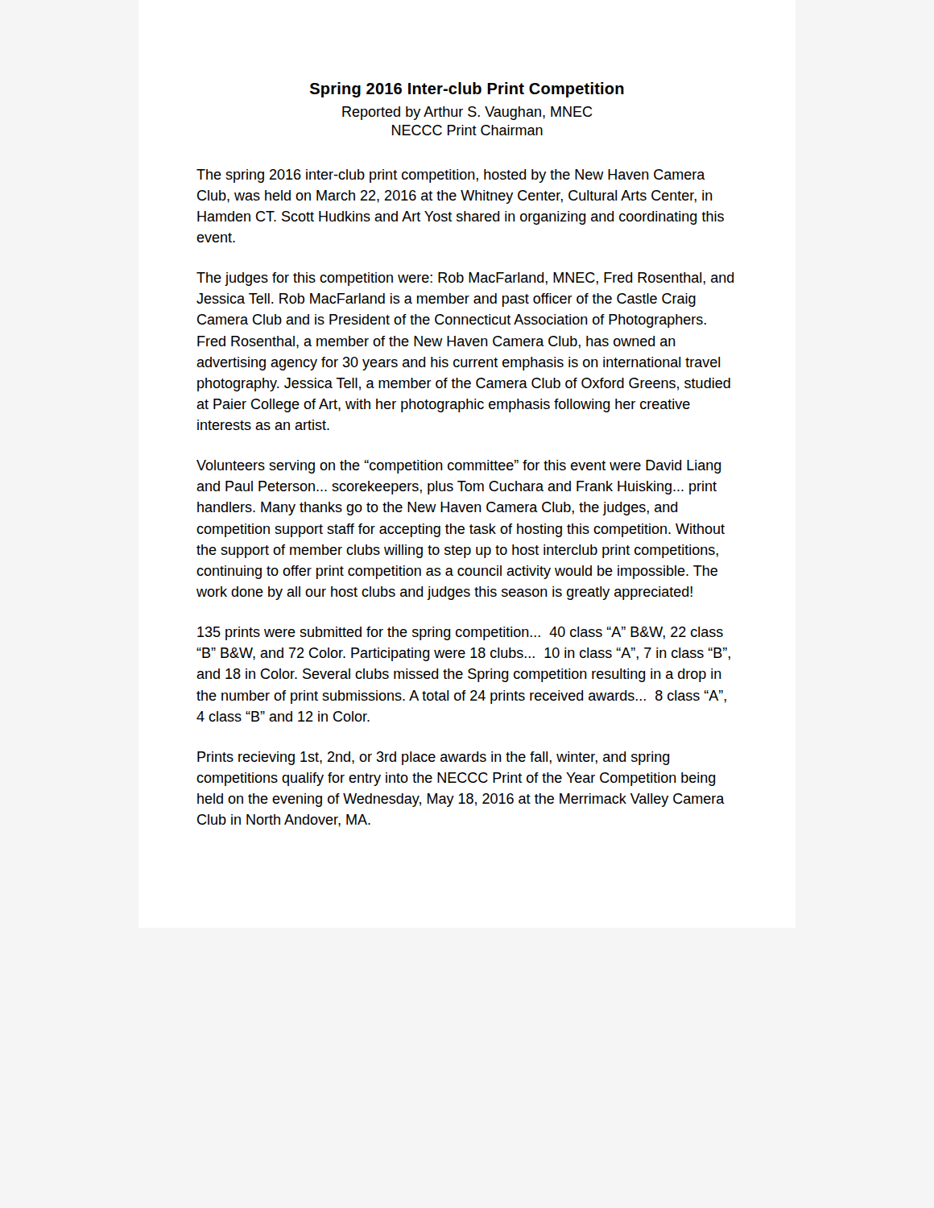Spring 2016 Inter-club Print Competition
Reported by Arthur S. Vaughan, MNEC
NECCC Print Chairman
The spring 2016 inter-club print competition, hosted by the New Haven Camera Club, was held on March 22, 2016 at the Whitney Center, Cultural Arts Center, in Hamden CT. Scott Hudkins and Art Yost shared in organizing and coordinating this event.
The judges for this competition were: Rob MacFarland, MNEC, Fred Rosenthal, and Jessica Tell. Rob MacFarland is a member and past officer of the Castle Craig Camera Club and is President of the Connecticut Association of Photographers. Fred Rosenthal, a member of the New Haven Camera Club, has owned an advertising agency for 30 years and his current emphasis is on international travel photography. Jessica Tell, a member of the Camera Club of Oxford Greens, studied at Paier College of Art, with her photographic emphasis following her creative interests as an artist.
Volunteers serving on the “competition committee” for this event were David Liang and Paul Peterson... scorekeepers, plus Tom Cuchara and Frank Huisking... print handlers. Many thanks go to the New Haven Camera Club, the judges, and competition support staff for accepting the task of hosting this competition. Without the support of member clubs willing to step up to host interclub print competitions, continuing to offer print competition as a council activity would be impossible. The work done by all our host clubs and judges this season is greatly appreciated!
135 prints were submitted for the spring competition... 40 class “A” B&W, 22 class “B” B&W, and 72 Color. Participating were 18 clubs... 10 in class “A”, 7 in class “B”, and 18 in Color. Several clubs missed the Spring competition resulting in a drop in the number of print submissions. A total of 24 prints received awards... 8 class “A”, 4 class “B” and 12 in Color.
Prints recieving 1st, 2nd, or 3rd place awards in the fall, winter, and spring competitions qualify for entry into the NECCC Print of the Year Competition being held on the evening of Wednesday, May 18, 2016 at the Merrimack Valley Camera Club in North Andover, MA.